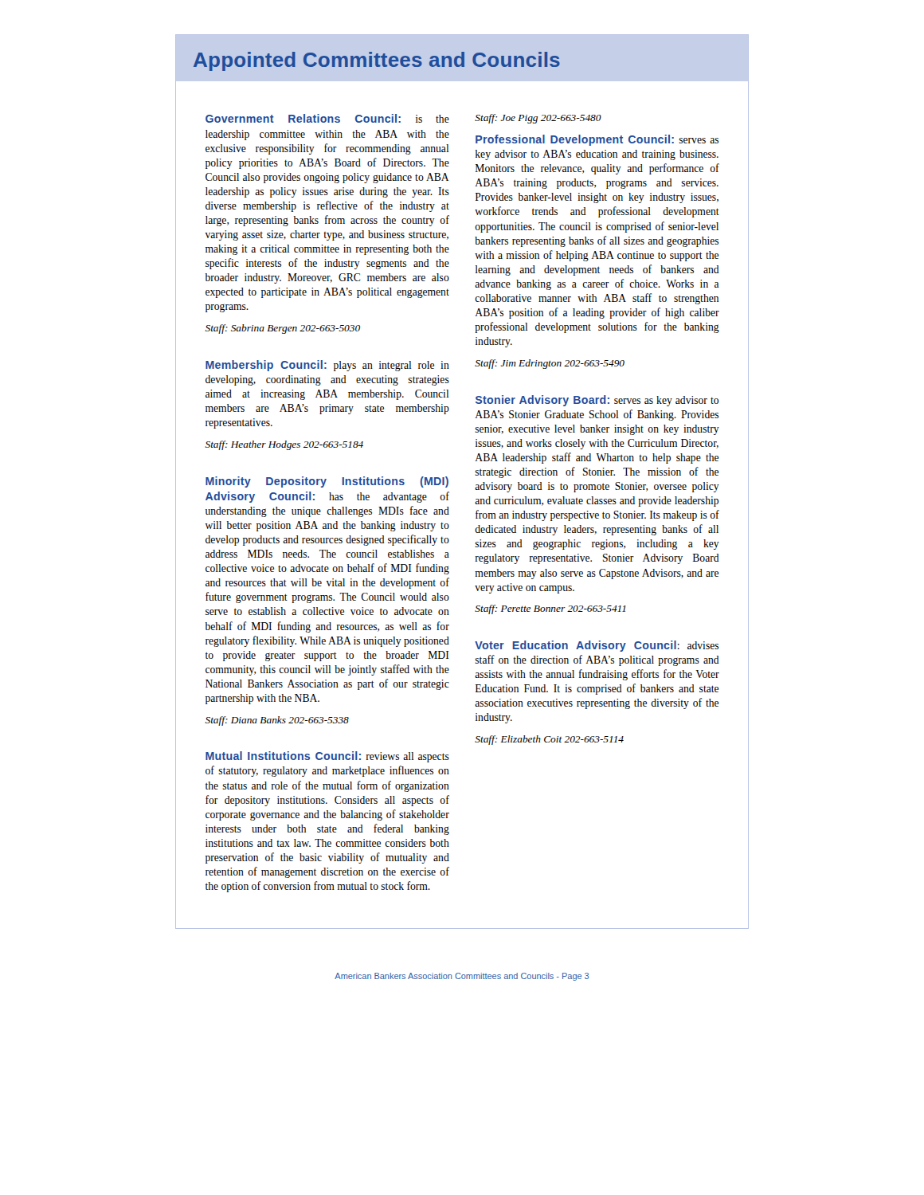Appointed Committees and Councils
Government Relations Council: is the leadership committee within the ABA with the exclusive responsibility for recommending annual policy priorities to ABA’s Board of Directors. The Council also provides ongoing policy guidance to ABA leadership as policy issues arise during the year. Its diverse membership is reflective of the industry at large, representing banks from across the country of varying asset size, charter type, and business structure, making it a critical committee in representing both the specific interests of the industry segments and the broader industry. Moreover, GRC members are also expected to participate in ABA’s political engagement programs.
Staff: Sabrina Bergen 202-663-5030
Membership Council: plays an integral role in developing, coordinating and executing strategies aimed at increasing ABA membership. Council members are ABA’s primary state membership representatives.
Staff: Heather Hodges 202-663-5184
Minority Depository Institutions (MDI) Advisory Council: has the advantage of understanding the unique challenges MDIs face and will better position ABA and the banking industry to develop products and resources designed specifically to address MDIs needs. The council establishes a collective voice to advocate on behalf of MDI funding and resources that will be vital in the development of future government programs. The Council would also serve to establish a collective voice to advocate on behalf of MDI funding and resources, as well as for regulatory flexibility. While ABA is uniquely positioned to provide greater support to the broader MDI community, this council will be jointly staffed with the National Bankers Association as part of our strategic partnership with the NBA.
Staff: Diana Banks 202-663-5338
Mutual Institutions Council: reviews all aspects of statutory, regulatory and marketplace influences on the status and role of the mutual form of organization for depository institutions. Considers all aspects of corporate governance and the balancing of stakeholder interests under both state and federal banking institutions and tax law. The committee considers both preservation of the basic viability of mutuality and retention of management discretion on the exercise of the option of conversion from mutual to stock form.
Staff: Joe Pigg 202-663-5480
Professional Development Council: serves as key advisor to ABA’s education and training business. Monitors the relevance, quality and performance of ABA’s training products, programs and services. Provides banker-level insight on key industry issues, workforce trends and professional development opportunities. The council is comprised of senior-level bankers representing banks of all sizes and geographies with a mission of helping ABA continue to support the learning and development needs of bankers and advance banking as a career of choice. Works in a collaborative manner with ABA staff to strengthen ABA’s position of a leading provider of high caliber professional development solutions for the banking industry.
Staff: Jim Edrington 202-663-5490
Stonier Advisory Board: serves as key advisor to ABA’s Stonier Graduate School of Banking. Provides senior, executive level banker insight on key industry issues, and works closely with the Curriculum Director, ABA leadership staff and Wharton to help shape the strategic direction of Stonier. The mission of the advisory board is to promote Stonier, oversee policy and curriculum, evaluate classes and provide leadership from an industry perspective to Stonier. Its makeup is of dedicated industry leaders, representing banks of all sizes and geographic regions, including a key regulatory representative. Stonier Advisory Board members may also serve as Capstone Advisors, and are very active on campus.
Staff: Perette Bonner 202-663-5411
Voter Education Advisory Council: advises staff on the direction of ABA’s political programs and assists with the annual fundraising efforts for the Voter Education Fund. It is comprised of bankers and state association executives representing the diversity of the industry.
Staff: Elizabeth Coit 202-663-5114
American Bankers Association Committees and Councils - Page 3